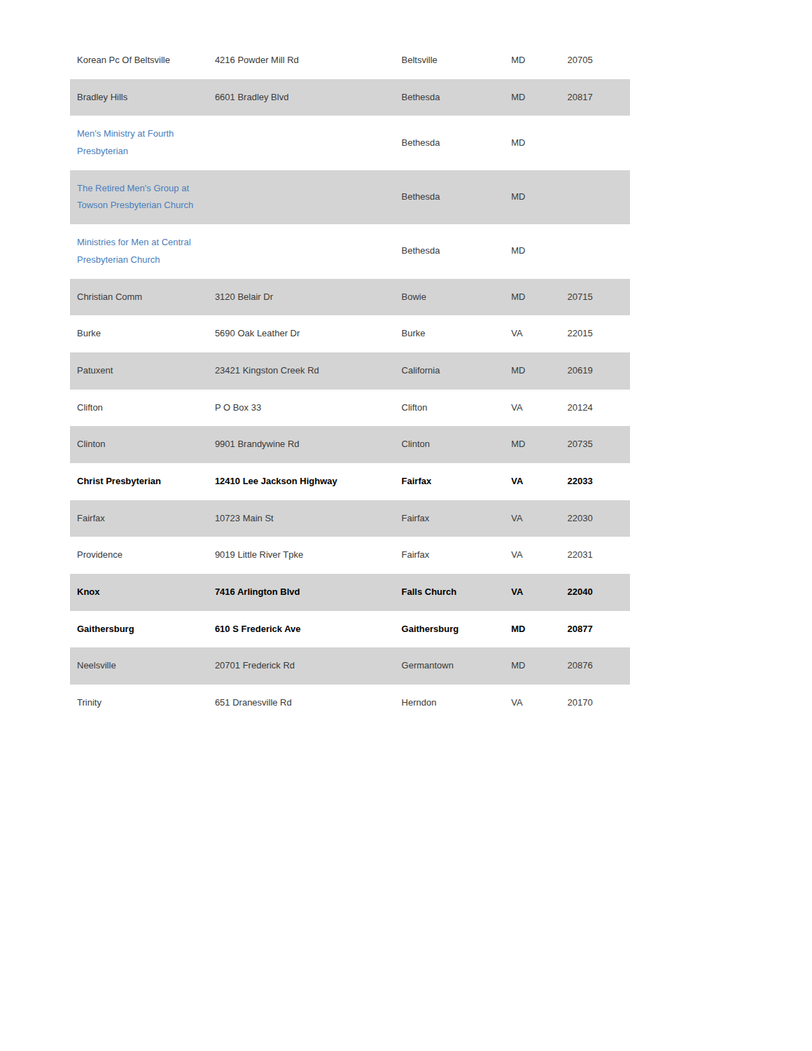| Korean Pc Of Beltsville | 4216 Powder Mill Rd | Beltsville | MD | 20705 |
| Bradley Hills | 6601 Bradley Blvd | Bethesda | MD | 20817 |
| Men's Ministry at Fourth Presbyterian | | Bethesda | MD | |
| The Retired Men's Group at Towson Presbyterian Church | | Bethesda | MD | |
| Ministries for Men at Central Presbyterian Church | | Bethesda | MD | |
| Christian Comm | 3120 Belair Dr | Bowie | MD | 20715 |
| Burke | 5690 Oak Leather Dr | Burke | VA | 22015 |
| Patuxent | 23421 Kingston Creek Rd | California | MD | 20619 |
| Clifton | P O Box 33 | Clifton | VA | 20124 |
| Clinton | 9901 Brandywine Rd | Clinton | MD | 20735 |
| Christ Presbyterian | 12410 Lee Jackson Highway | Fairfax | VA | 22033 |
| Fairfax | 10723 Main St | Fairfax | VA | 22030 |
| Providence | 9019 Little River Tpke | Fairfax | VA | 22031 |
| Knox | 7416 Arlington Blvd | Falls Church | VA | 22040 |
| Gaithersburg | 610 S Frederick Ave | Gaithersburg | MD | 20877 |
| Neelsville | 20701 Frederick Rd | Germantown | MD | 20876 |
| Trinity | 651 Dranesville Rd | Herndon | VA | 20170 |